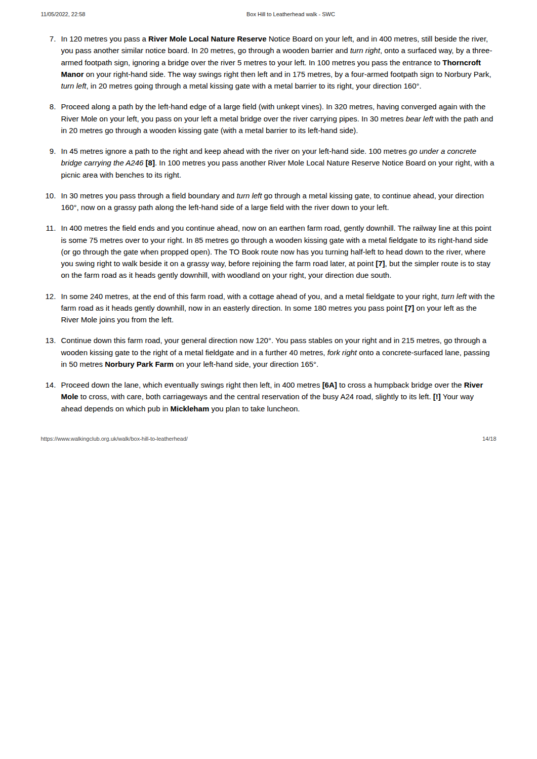11/05/2022, 22:58 Box Hill to Leatherhead walk - SWC
In 120 metres you pass a River Mole Local Nature Reserve Notice Board on your left, and in 400 metres, still beside the river, you pass another similar notice board. In 20 metres, go through a wooden barrier and turn right, onto a surfaced way, by a three-armed footpath sign, ignoring a bridge over the river 5 metres to your left. In 100 metres you pass the entrance to Thorncroft Manor on your right-hand side. The way swings right then left and in 175 metres, by a four-armed footpath sign to Norbury Park, turn left, in 20 metres going through a metal kissing gate with a metal barrier to its right, your direction 160°.
Proceed along a path by the left-hand edge of a large field (with unkept vines). In 320 metres, having converged again with the River Mole on your left, you pass on your left a metal bridge over the river carrying pipes. In 30 metres bear left with the path and in 20 metres go through a wooden kissing gate (with a metal barrier to its left-hand side).
In 45 metres ignore a path to the right and keep ahead with the river on your left-hand side. 100 metres go under a concrete bridge carrying the A246 [8]. In 100 metres you pass another River Mole Local Nature Reserve Notice Board on your right, with a picnic area with benches to its right.
In 30 metres you pass through a field boundary and turn left go through a metal kissing gate, to continue ahead, your direction 160°, now on a grassy path along the left-hand side of a large field with the river down to your left.
In 400 metres the field ends and you continue ahead, now on an earthen farm road, gently downhill. The railway line at this point is some 75 metres over to your right. In 85 metres go through a wooden kissing gate with a metal fieldgate to its right-hand side (or go through the gate when propped open). The TO Book route now has you turning half-left to head down to the river, where you swing right to walk beside it on a grassy way, before rejoining the farm road later, at point [7], but the simpler route is to stay on the farm road as it heads gently downhill, with woodland on your right, your direction due south.
In some 240 metres, at the end of this farm road, with a cottage ahead of you, and a metal fieldgate to your right, turn left with the farm road as it heads gently downhill, now in an easterly direction. In some 180 metres you pass point [7] on your left as the River Mole joins you from the left.
Continue down this farm road, your general direction now 120°. You pass stables on your right and in 215 metres, go through a wooden kissing gate to the right of a metal fieldgate and in a further 40 metres, fork right onto a concrete-surfaced lane, passing in 50 metres Norbury Park Farm on your left-hand side, your direction 165°.
Proceed down the lane, which eventually swings right then left, in 400 metres [6A] to cross a humpback bridge over the River Mole to cross, with care, both carriageways and the central reservation of the busy A24 road, slightly to its left. [!] Your way ahead depends on which pub in Mickleham you plan to take luncheon.
https://www.walkingclub.org.uk/walk/box-hill-to-leatherhead/ 14/18